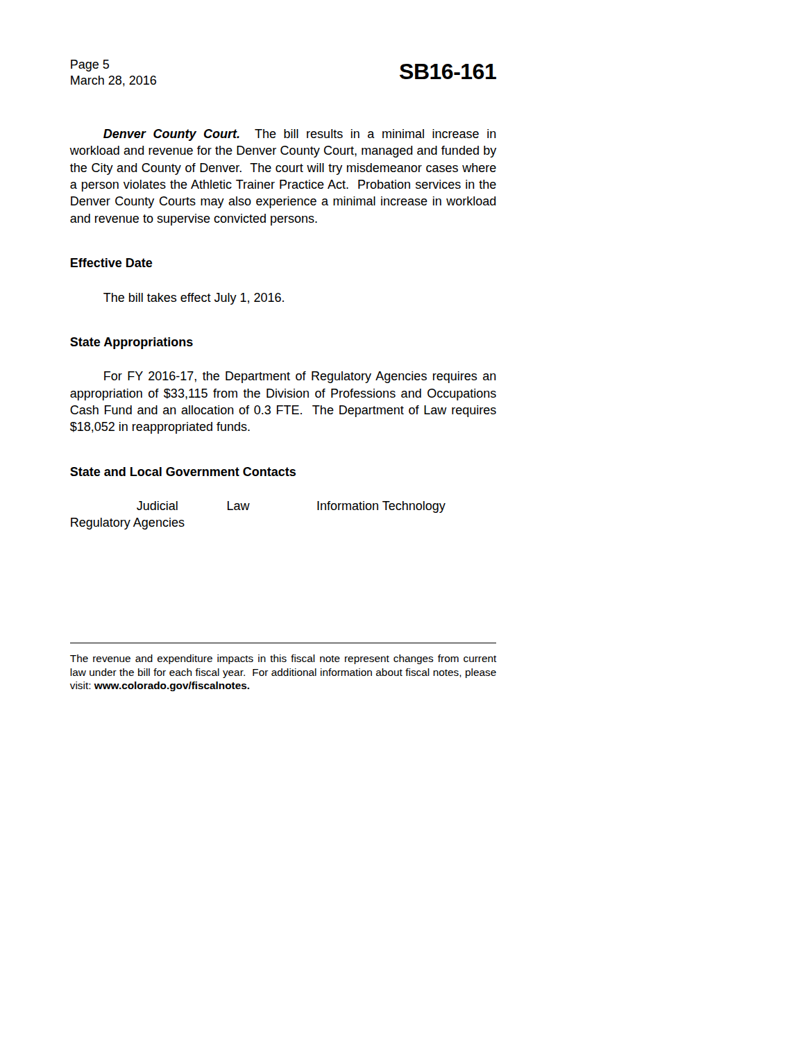Page 5
March 28, 2016
SB16-161
Denver County Court. The bill results in a minimal increase in workload and revenue for the Denver County Court, managed and funded by the City and County of Denver. The court will try misdemeanor cases where a person violates the Athletic Trainer Practice Act. Probation services in the Denver County Courts may also experience a minimal increase in workload and revenue to supervise convicted persons.
Effective Date
The bill takes effect July 1, 2016.
State Appropriations
For FY 2016-17, the Department of Regulatory Agencies requires an appropriation of $33,115 from the Division of Professions and Occupations Cash Fund and an allocation of 0.3 FTE. The Department of Law requires $18,052 in reappropriated funds.
State and Local Government Contacts
Judicial Law Information Technology Regulatory Agencies
The revenue and expenditure impacts in this fiscal note represent changes from current law under the bill for each fiscal year. For additional information about fiscal notes, please visit: www.colorado.gov/fiscalnotes.